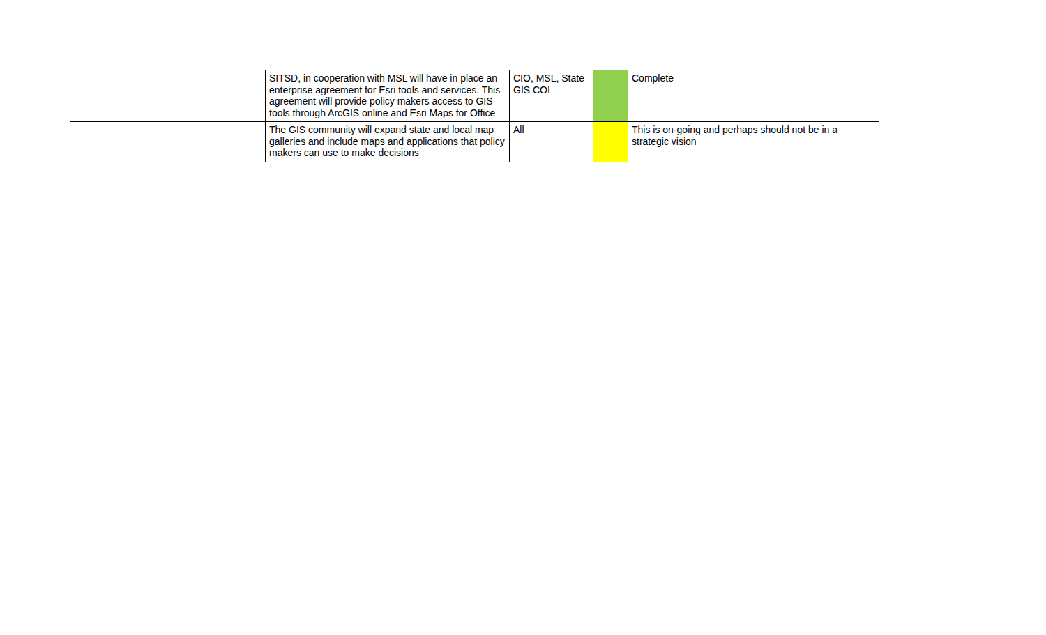| | SITSD, in cooperation with MSL will have in place an enterprise agreement for Esri tools and services. This agreement will provide policy makers access to GIS tools through ArcGIS online and Esri Maps for Office | CIO, MSL, State GIS COI | | Complete |
| | The GIS community will expand state and local map galleries and include maps and applications that policy makers can use to make decisions | All | | This is on-going and perhaps should not be in a strategic vision |